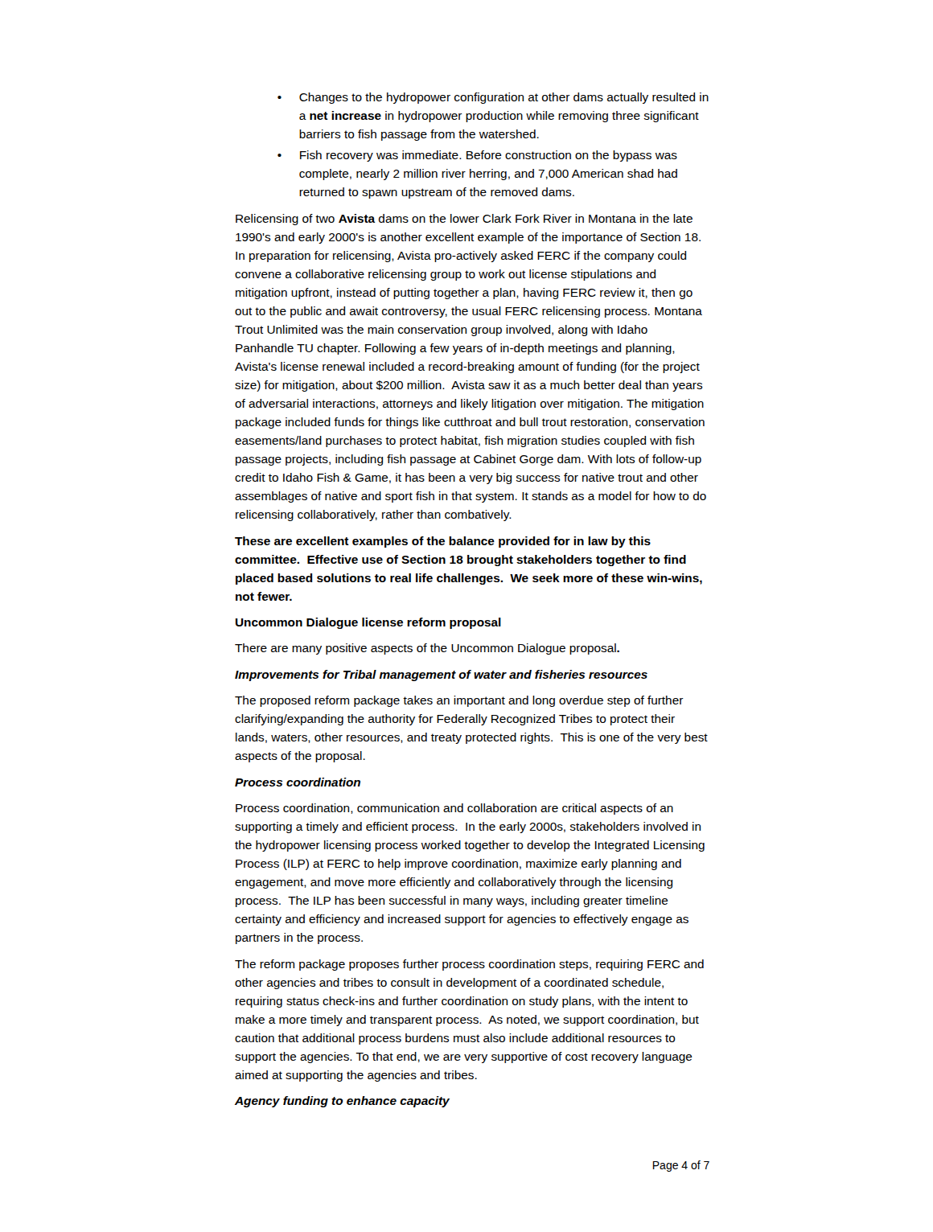Changes to the hydropower configuration at other dams actually resulted in a net increase in hydropower production while removing three significant barriers to fish passage from the watershed.
Fish recovery was immediate. Before construction on the bypass was complete, nearly 2 million river herring, and 7,000 American shad had returned to spawn upstream of the removed dams.
Relicensing of two Avista dams on the lower Clark Fork River in Montana in the late 1990's and early 2000's is another excellent example of the importance of Section 18. In preparation for relicensing, Avista pro-actively asked FERC if the company could convene a collaborative relicensing group to work out license stipulations and mitigation upfront, instead of putting together a plan, having FERC review it, then go out to the public and await controversy, the usual FERC relicensing process. Montana Trout Unlimited was the main conservation group involved, along with Idaho Panhandle TU chapter. Following a few years of in-depth meetings and planning, Avista's license renewal included a record-breaking amount of funding (for the project size) for mitigation, about $200 million. Avista saw it as a much better deal than years of adversarial interactions, attorneys and likely litigation over mitigation. The mitigation package included funds for things like cutthroat and bull trout restoration, conservation easements/land purchases to protect habitat, fish migration studies coupled with fish passage projects, including fish passage at Cabinet Gorge dam. With lots of follow-up credit to Idaho Fish & Game, it has been a very big success for native trout and other assemblages of native and sport fish in that system. It stands as a model for how to do relicensing collaboratively, rather than combatively.
These are excellent examples of the balance provided for in law by this committee. Effective use of Section 18 brought stakeholders together to find placed based solutions to real life challenges. We seek more of these win-wins, not fewer.
Uncommon Dialogue license reform proposal
There are many positive aspects of the Uncommon Dialogue proposal.
Improvements for Tribal management of water and fisheries resources
The proposed reform package takes an important and long overdue step of further clarifying/expanding the authority for Federally Recognized Tribes to protect their lands, waters, other resources, and treaty protected rights. This is one of the very best aspects of the proposal.
Process coordination
Process coordination, communication and collaboration are critical aspects of an supporting a timely and efficient process. In the early 2000s, stakeholders involved in the hydropower licensing process worked together to develop the Integrated Licensing Process (ILP) at FERC to help improve coordination, maximize early planning and engagement, and move more efficiently and collaboratively through the licensing process. The ILP has been successful in many ways, including greater timeline certainty and efficiency and increased support for agencies to effectively engage as partners in the process.
The reform package proposes further process coordination steps, requiring FERC and other agencies and tribes to consult in development of a coordinated schedule, requiring status check-ins and further coordination on study plans, with the intent to make a more timely and transparent process. As noted, we support coordination, but caution that additional process burdens must also include additional resources to support the agencies. To that end, we are very supportive of cost recovery language aimed at supporting the agencies and tribes.
Agency funding to enhance capacity
Page 4 of 7